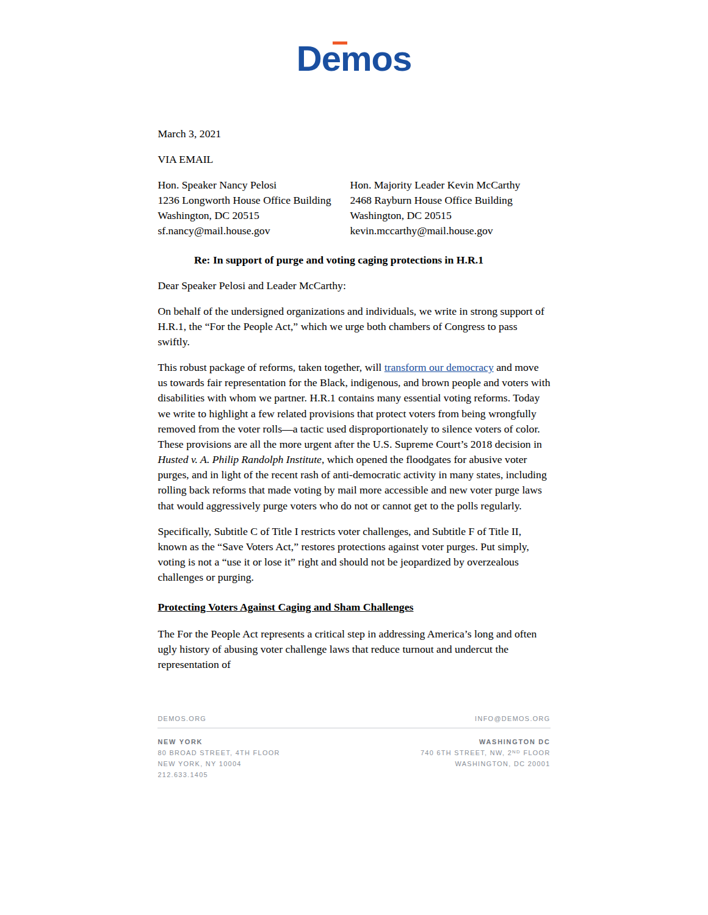D emos
March 3, 2021
VIA EMAIL
| Hon. Speaker Nancy Pelosi 1236 Longworth House Office Building Washington, DC 20515 sf.nancy@mail.house.gov | Hon. Majority Leader Kevin McCarthy 2468 Rayburn House Office Building Washington, DC 20515 kevin.mccarthy@mail.house.gov |
Re: In support of purge and voting caging protections in H.R.1
Dear Speaker Pelosi and Leader McCarthy:
On behalf of the undersigned organizations and individuals, we write in strong support of H.R.1, the “For the People Act,” which we urge both chambers of Congress to pass swiftly.
This robust package of reforms, taken together, will transform our democracy and move us towards fair representation for the Black, indigenous, and brown people and voters with disabilities with whom we partner. H.R.1 contains many essential voting reforms. Today we write to highlight a few related provisions that protect voters from being wrongfully removed from the voter rolls—a tactic used disproportionately to silence voters of color. These provisions are all the more urgent after the U.S. Supreme Court’s 2018 decision in Husted v. A. Philip Randolph Institute, which opened the floodgates for abusive voter purges, and in light of the recent rash of anti-democratic activity in many states, including rolling back reforms that made voting by mail more accessible and new voter purge laws that would aggressively purge voters who do not or cannot get to the polls regularly.
Specifically, Subtitle C of Title I restricts voter challenges, and Subtitle F of Title II, known as the “Save Voters Act,” restores protections against voter purges. Put simply, voting is not a “use it or lose it” right and should not be jeopardized by overzealous challenges or purging.
Protecting Voters Against Caging and Sham Challenges
The For the People Act represents a critical step in addressing America’s long and often ugly history of abusing voter challenge laws that reduce turnout and undercut the representation of
DEMOS.ORG
INFO@DEMOS.ORG
NEW YORK
80 BROAD STREET, 4TH FLOOR
NEW YORK, NY 10004
212.633.1405
WASHINGTON DC
740 6TH STREET, NW, 2ND FLOOR
WASHINGTON, DC 20001